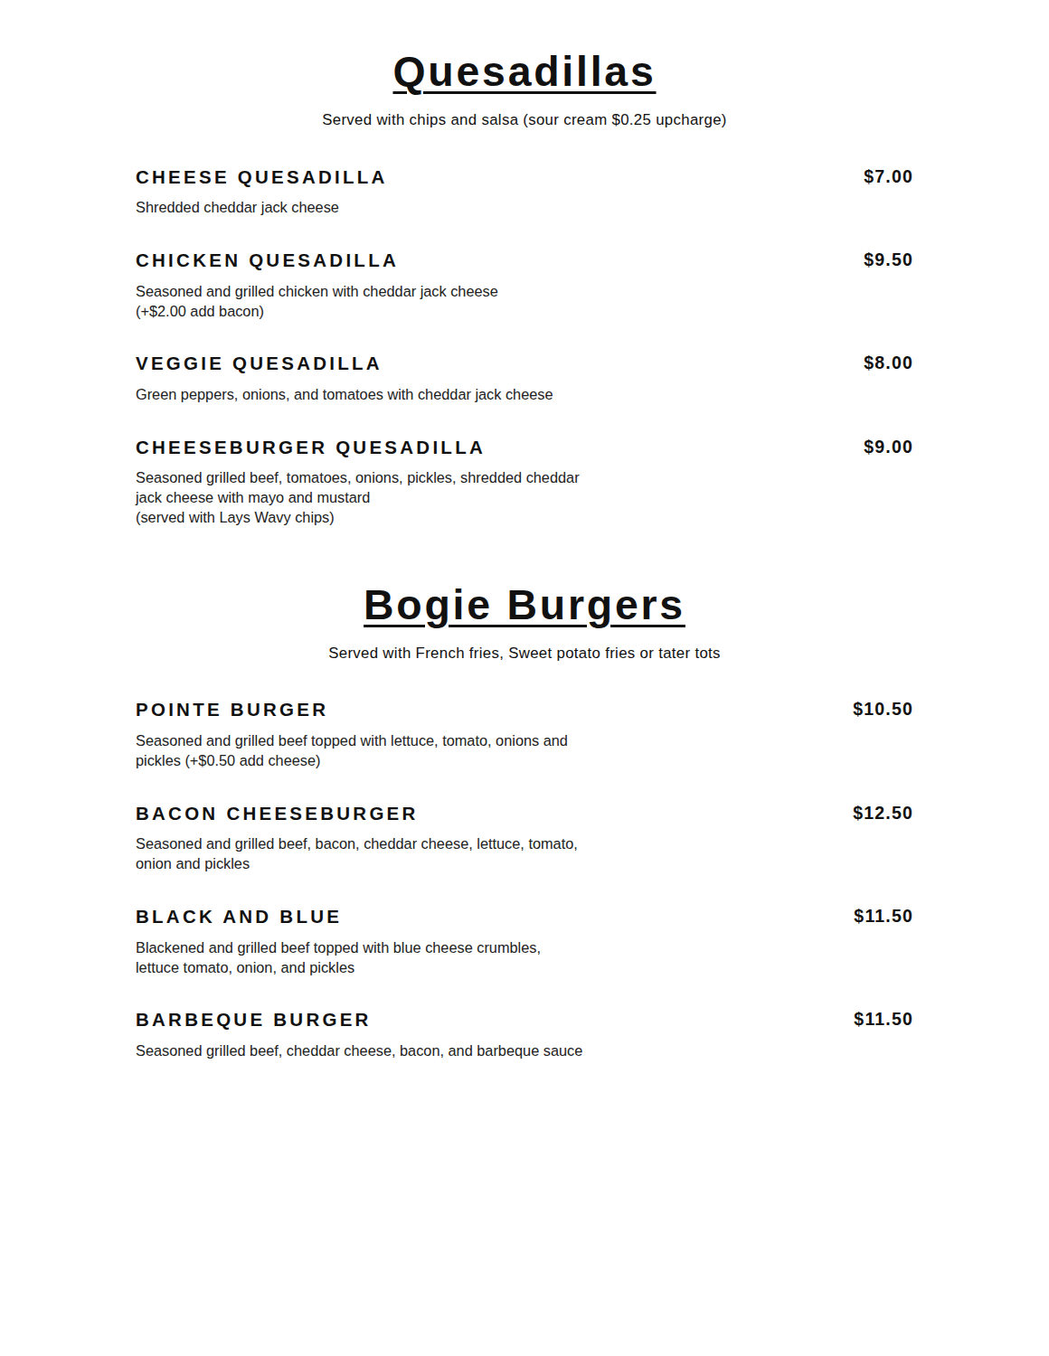Quesadillas
Served with chips and salsa (sour cream $0.25 upcharge)
Cheese Quesadilla
$7.00
Shredded cheddar jack cheese
Chicken Quesadilla
$9.50
Seasoned and grilled chicken with cheddar jack cheese (+$2.00 add bacon)
Veggie Quesadilla
$8.00
Green peppers, onions, and tomatoes with cheddar jack cheese
Cheeseburger Quesadilla
$9.00
Seasoned grilled beef, tomatoes, onions, pickles, shredded cheddar jack cheese with mayo and mustard (served with Lays Wavy chips)
Bogie Burgers
Served with French fries, Sweet potato fries or tater tots
Pointe Burger
$10.50
Seasoned and grilled beef topped with lettuce, tomato, onions and pickles (+$0.50 add cheese)
Bacon Cheeseburger
$12.50
Seasoned and grilled beef, bacon, cheddar cheese, lettuce, tomato, onion and pickles
Black and Blue
$11.50
Blackened and grilled beef topped with blue cheese crumbles, lettuce tomato, onion, and pickles
Barbeque Burger
$11.50
Seasoned grilled beef, cheddar cheese, bacon, and barbeque sauce